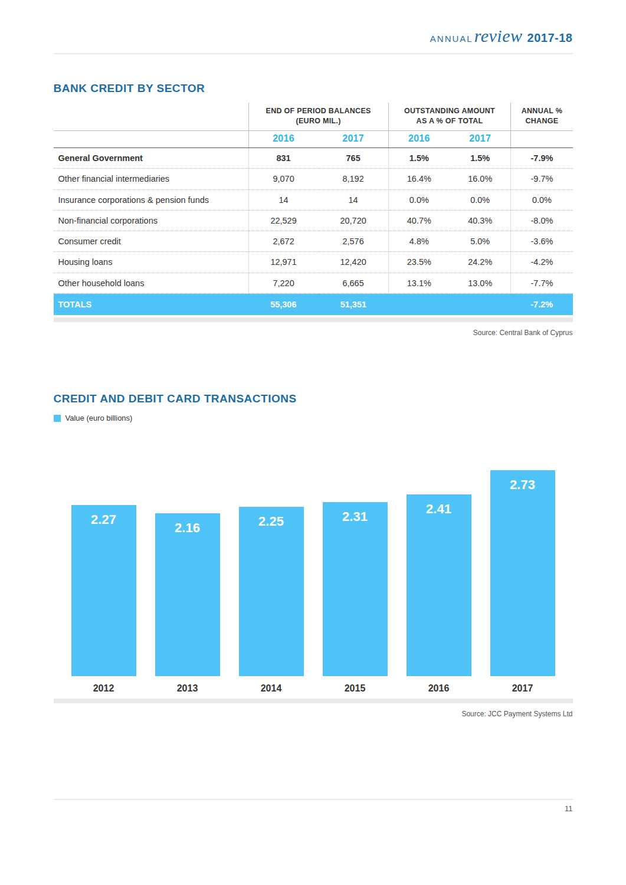ANNUAL review 2017-18
Bank Credit by Sector
| | End of period balances (euro mil.) | Outstanding amount as a % of total | Annual % change |
| --- | --- | --- | --- |
| | 2016 | 2017 | 2016 | 2017 | |
| General Government | 831 | 765 | 1.5% | 1.5% | -7.9% |
| Other financial intermediaries | 9,070 | 8,192 | 16.4% | 16.0% | -9.7% |
| Insurance corporations & pension funds | 14 | 14 | 0.0% | 0.0% | 0.0% |
| Non-financial corporations | 22,529 | 20,720 | 40.7% | 40.3% | -8.0% |
| Consumer credit | 2,672 | 2,576 | 4.8% | 5.0% | -3.6% |
| Housing loans | 12,971 | 12,420 | 23.5% | 24.2% | -4.2% |
| Other household loans | 7,220 | 6,665 | 13.1% | 13.0% | -7.7% |
| TOTALS | 55,306 | 51,351 | | | -7.2% |
Source: Central Bank of Cyprus
Credit and Debit Card Transactions
Value (euro billions)
2.27
2012
2.16
2013
2.25
2014
2.31
2015
2.41
2016
2.73
2017
Source: JCC Payment Systems Ltd
11